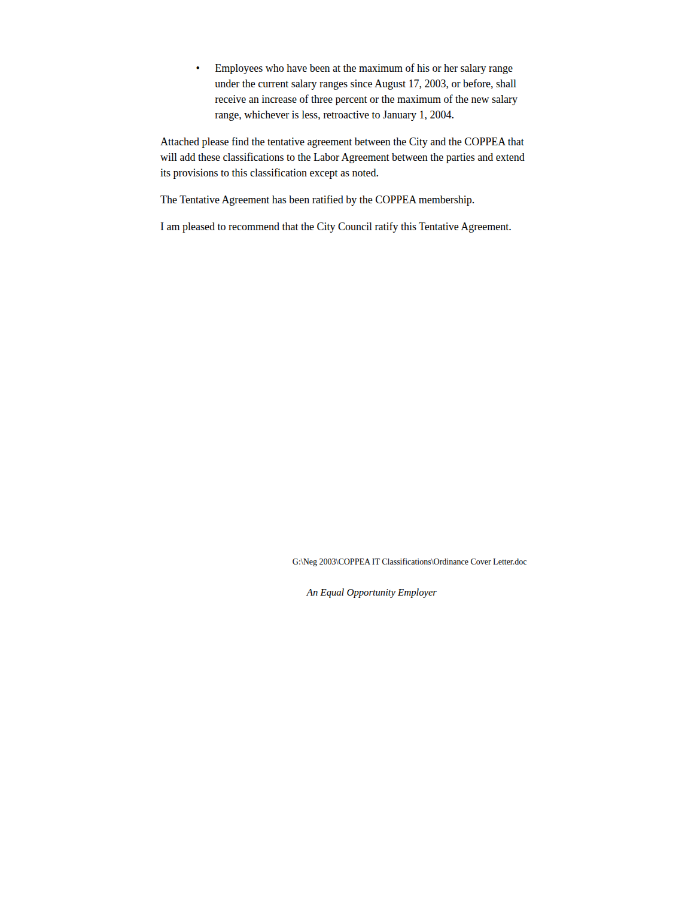Employees who have been at the maximum of his or her salary range under the current salary ranges since August 17, 2003, or before, shall receive an increase of three percent or the maximum of the new salary range, whichever is less, retroactive to January 1, 2004.
Attached please find the tentative agreement between the City and the COPPEA that will add these classifications to the Labor Agreement between the parties and extend its provisions to this classification except as noted.
The Tentative Agreement has been ratified by the COPPEA membership.
I am pleased to recommend that the City Council ratify this Tentative Agreement.
G:\Neg 2003\COPPEA IT Classifications\Ordinance Cover Letter.doc
An Equal Opportunity Employer